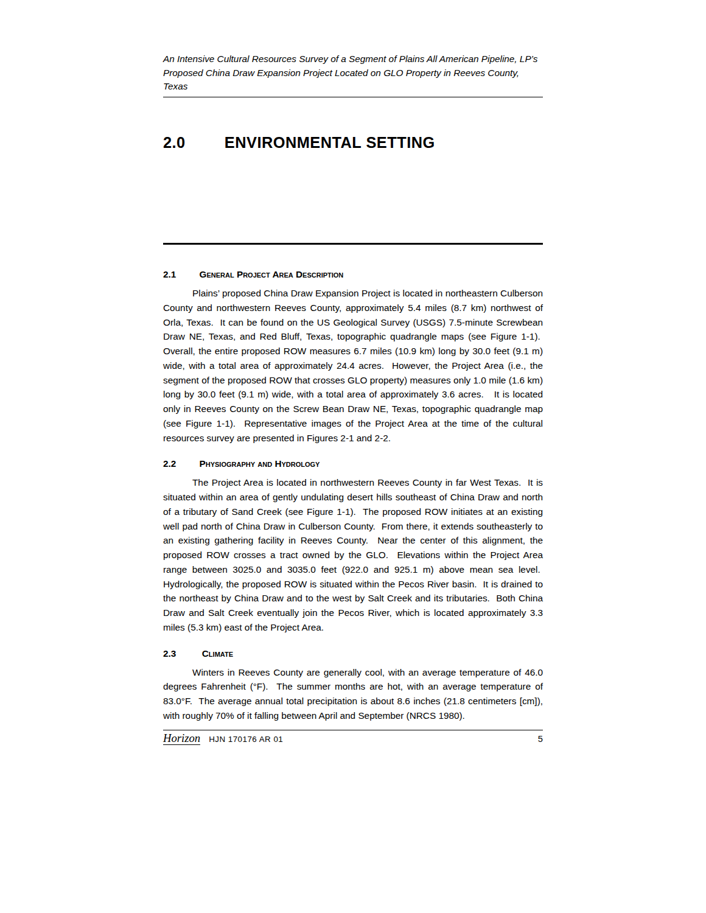An Intensive Cultural Resources Survey of a Segment of Plains All American Pipeline, LP’s Proposed China Draw Expansion Project Located on GLO Property in Reeves County, Texas
2.0 ENVIRONMENTAL SETTING
2.1 General Project Area Description
Plains’ proposed China Draw Expansion Project is located in northeastern Culberson County and northwestern Reeves County, approximately 5.4 miles (8.7 km) northwest of Orla, Texas. It can be found on the US Geological Survey (USGS) 7.5-minute Screwbean Draw NE, Texas, and Red Bluff, Texas, topographic quadrangle maps (see Figure 1-1). Overall, the entire proposed ROW measures 6.7 miles (10.9 km) long by 30.0 feet (9.1 m) wide, with a total area of approximately 24.4 acres. However, the Project Area (i.e., the segment of the proposed ROW that crosses GLO property) measures only 1.0 mile (1.6 km) long by 30.0 feet (9.1 m) wide, with a total area of approximately 3.6 acres. It is located only in Reeves County on the Screw Bean Draw NE, Texas, topographic quadrangle map (see Figure 1-1). Representative images of the Project Area at the time of the cultural resources survey are presented in Figures 2-1 and 2-2.
2.2 Physiography and Hydrology
The Project Area is located in northwestern Reeves County in far West Texas. It is situated within an area of gently undulating desert hills southeast of China Draw and north of a tributary of Sand Creek (see Figure 1-1). The proposed ROW initiates at an existing well pad north of China Draw in Culberson County. From there, it extends southeasterly to an existing gathering facility in Reeves County. Near the center of this alignment, the proposed ROW crosses a tract owned by the GLO. Elevations within the Project Area range between 3025.0 and 3035.0 feet (922.0 and 925.1 m) above mean sea level. Hydrologically, the proposed ROW is situated within the Pecos River basin. It is drained to the northeast by China Draw and to the west by Salt Creek and its tributaries. Both China Draw and Salt Creek eventually join the Pecos River, which is located approximately 3.3 miles (5.3 km) east of the Project Area.
2.3 Climate
Winters in Reeves County are generally cool, with an average temperature of 46.0 degrees Fahrenheit (°F). The summer months are hot, with an average temperature of 83.0°F. The average annual total precipitation is about 8.6 inches (21.8 centimeters [cm]), with roughly 70% of it falling between April and September (NRCS 1980).
Horizon HJN 170176 AR 01 5